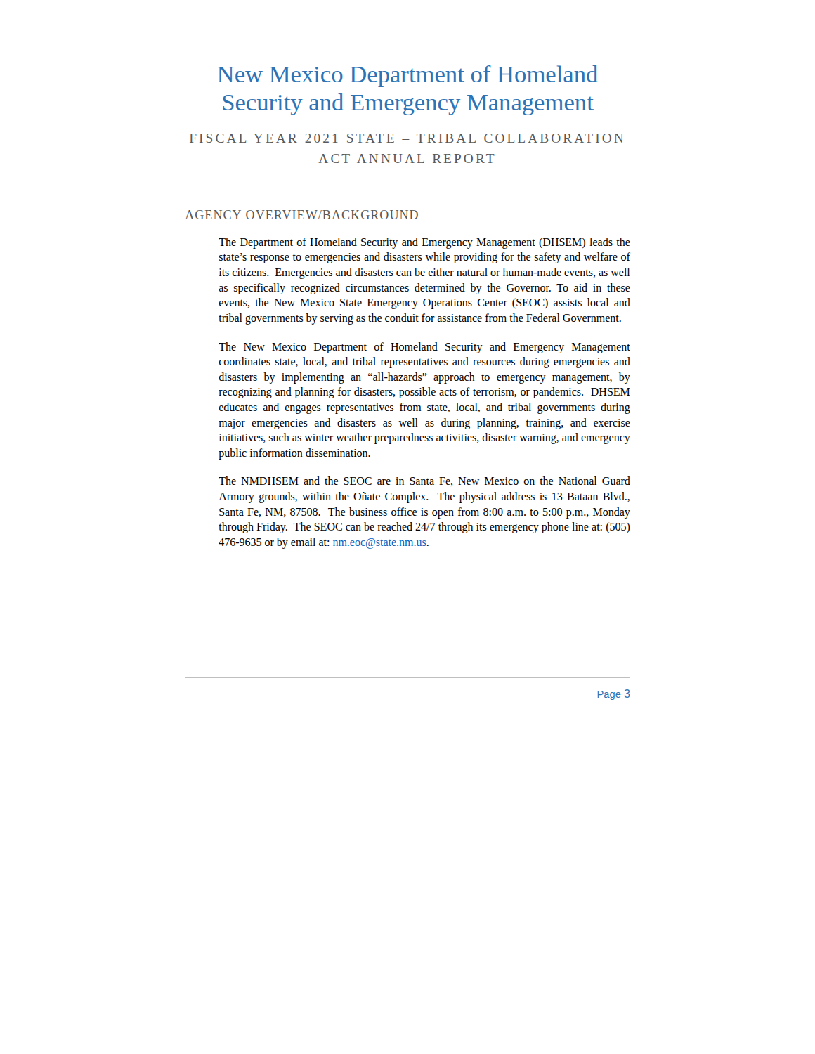New Mexico Department of Homeland Security and Emergency Management
FISCAL YEAR 2021 STATE – TRIBAL COLLABORATION ACT ANNUAL REPORT
AGENCY OVERVIEW/BACKGROUND
The Department of Homeland Security and Emergency Management (DHSEM) leads the state’s response to emergencies and disasters while providing for the safety and welfare of its citizens. Emergencies and disasters can be either natural or human-made events, as well as specifically recognized circumstances determined by the Governor. To aid in these events, the New Mexico State Emergency Operations Center (SEOC) assists local and tribal governments by serving as the conduit for assistance from the Federal Government.
The New Mexico Department of Homeland Security and Emergency Management coordinates state, local, and tribal representatives and resources during emergencies and disasters by implementing an “all-hazards” approach to emergency management, by recognizing and planning for disasters, possible acts of terrorism, or pandemics. DHSEM educates and engages representatives from state, local, and tribal governments during major emergencies and disasters as well as during planning, training, and exercise initiatives, such as winter weather preparedness activities, disaster warning, and emergency public information dissemination.
The NMDHSEM and the SEOC are in Santa Fe, New Mexico on the National Guard Armory grounds, within the Oñate Complex. The physical address is 13 Bataan Blvd., Santa Fe, NM, 87508. The business office is open from 8:00 a.m. to 5:00 p.m., Monday through Friday. The SEOC can be reached 24/7 through its emergency phone line at: (505) 476-9635 or by email at: nm.eoc@state.nm.us.
Page 3